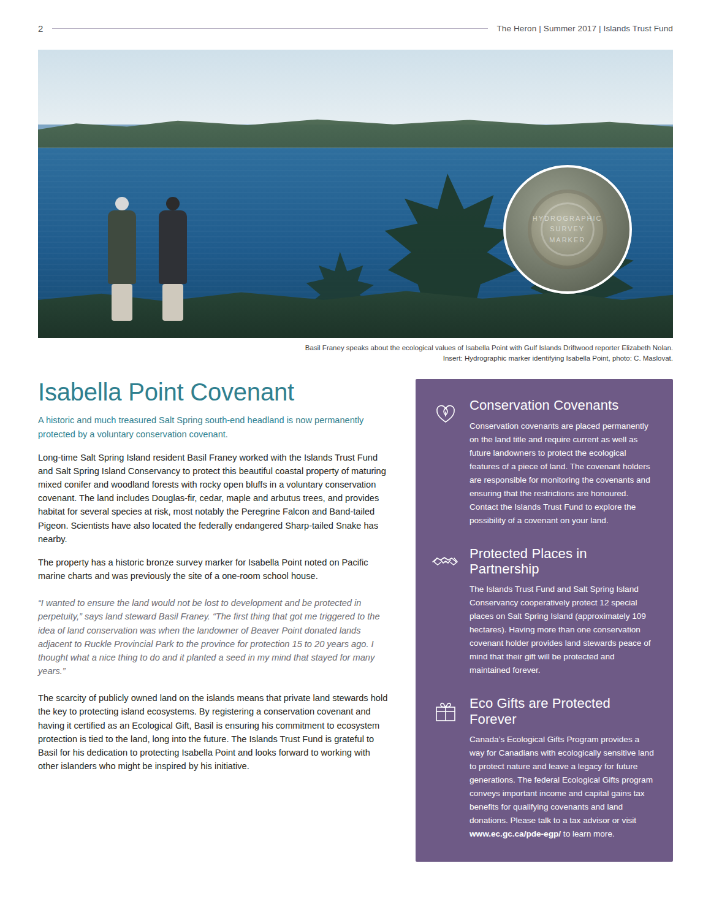2 The Heron | Summer 2017 | Islands Trust Fund
Hydrographic
Survey
Marker
Basil Franey speaks about the ecological values of Isabella Point with Gulf Islands Driftwood reporter Elizabeth Nolan.
Insert: Hydrographic marker identifying Isabella Point, photo: C. Maslovat.
Isabella Point Covenant
A historic and much treasured Salt Spring south-end headland is now permanently protected by a voluntary conservation covenant.
Long-time Salt Spring Island resident Basil Franey worked with the Islands Trust Fund and Salt Spring Island Conservancy to protect this beautiful coastal property of maturing mixed conifer and woodland forests with rocky open bluffs in a voluntary conservation covenant. The land includes Douglas-fir, cedar, maple and arbutus trees, and provides habitat for several species at risk, most notably the Peregrine Falcon and Band-tailed Pigeon. Scientists have also located the federally endangered Sharp-tailed Snake has nearby.
The property has a historic bronze survey marker for Isabella Point noted on Pacific marine charts and was previously the site of a one-room school house.
“I wanted to ensure the land would not be lost to development and be protected in perpetuity,” says land steward Basil Franey. “The first thing that got me triggered to the idea of land conservation was when the landowner of Beaver Point donated lands adjacent to Ruckle Provincial Park to the province for protection 15 to 20 years ago. I thought what a nice thing to do and it planted a seed in my mind that stayed for many years.”
The scarcity of publicly owned land on the islands means that private land stewards hold the key to protecting island ecosystems. By registering a conservation covenant and having it certified as an Ecological Gift, Basil is ensuring his commitment to ecosystem protection is tied to the land, long into the future. The Islands Trust Fund is grateful to Basil for his dedication to protecting Isabella Point and looks forward to working with other islanders who might be inspired by his initiative.
Conservation Covenants
Conservation covenants are placed permanently on the land title and require current as well as future landowners to protect the ecological features of a piece of land. The covenant holders are responsible for monitoring the covenants and ensuring that the restrictions are honoured. Contact the Islands Trust Fund to explore the possibility of a covenant on your land.
Protected Places in Partnership
The Islands Trust Fund and Salt Spring Island Conservancy cooperatively protect 12 special places on Salt Spring Island (approximately 109 hectares). Having more than one conservation covenant holder provides land stewards peace of mind that their gift will be protected and maintained forever.
Eco Gifts are Protected Forever
Canada’s Ecological Gifts Program provides a way for Canadians with ecologically sensitive land to protect nature and leave a legacy for future generations. The federal Ecological Gifts program conveys important income and capital gains tax benefits for qualifying covenants and land donations. Please talk to a tax advisor or visit www.ec.gc.ca/pde-egp/ to learn more.